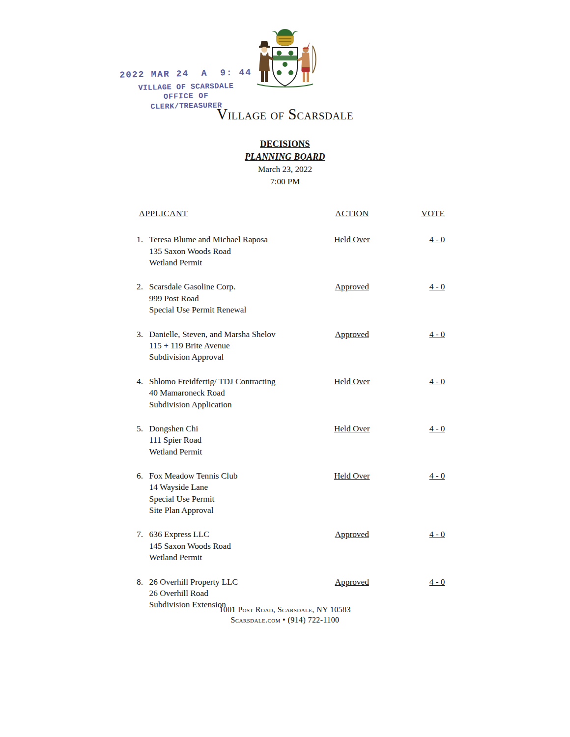Village of Scarsdale
2022 MAR 24 A 9: 44
VILLAGE OF SCARSDALE
OFFICE OF
CLERK/TREASURER
DECISIONS
PLANNING BOARD
March 23, 2022
7:00 PM
| APPLICANT | ACTION | VOTE |
| --- | --- | --- |
| 1. | Teresa Blume and Michael Raposa 135 Saxon Woods Road Wetland Permit | Held Over | 4 - 0 |
| 2. | Scarsdale Gasoline Corp. 999 Post Road Special Use Permit Renewal | Approved | 4 - 0 |
| 3. | Danielle, Steven, and Marsha Shelov 115 + 119 Brite Avenue Subdivision Approval | Approved | 4 - 0 |
| 4. | Shlomo Freidfertig/ TDJ Contracting 40 Mamaroneck Road Subdivision Application | Held Over | 4 - 0 |
| 5. | Dongshen Chi 111 Spier Road Wetland Permit | Held Over | 4 - 0 |
| 6. | Fox Meadow Tennis Club 14 Wayside Lane Special Use Permit Site Plan Approval | Held Over | 4 - 0 |
| 7. | 636 Express LLC 145 Saxon Woods Road Wetland Permit | Approved | 4 - 0 |
| 8. | 26 Overhill Property LLC 26 Overhill Road Subdivision Extension | Approved | 4 - 0 |
1001 Post Road, Scarsdale, NY 10583
Scarsdale.com • (914) 722-1100